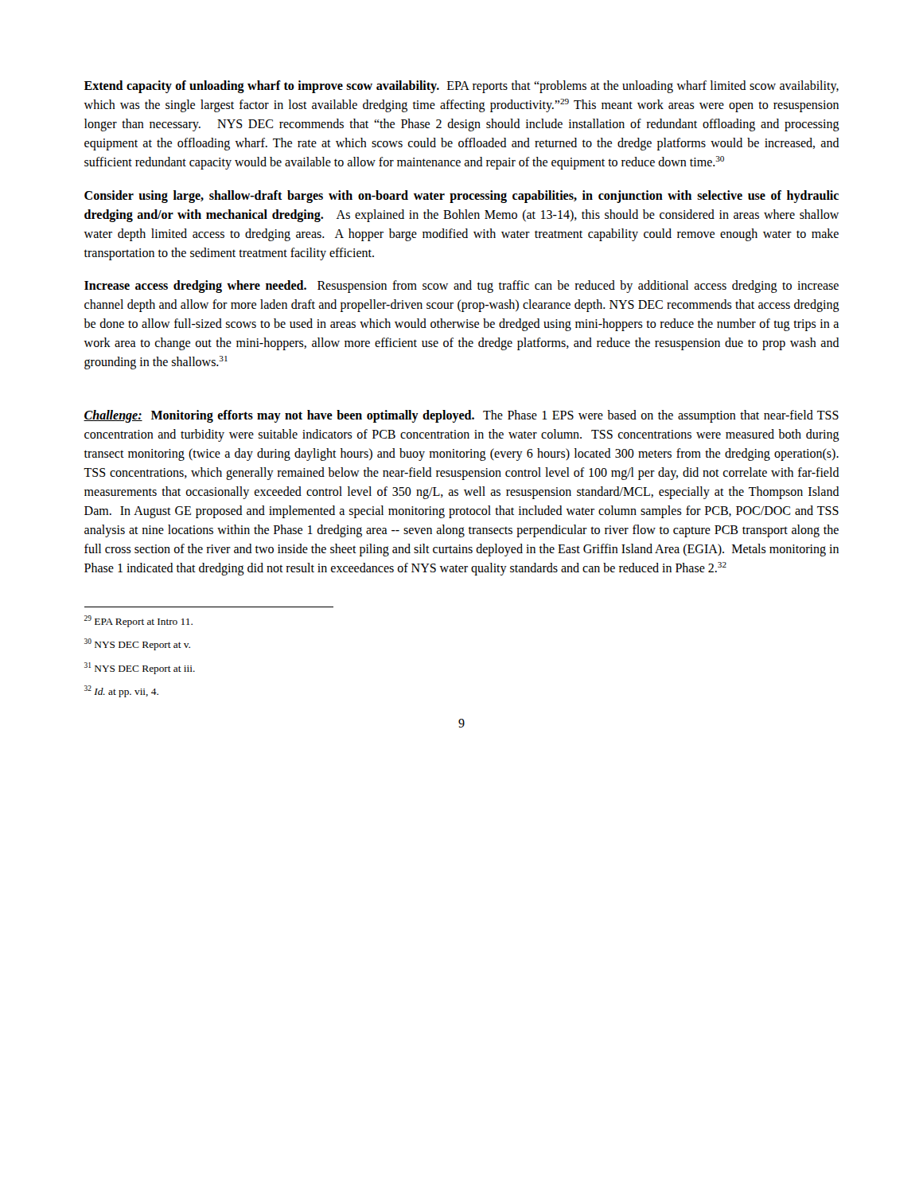Extend capacity of unloading wharf to improve scow availability. EPA reports that “problems at the unloading wharf limited scow availability, which was the single largest factor in lost available dredging time affecting productivity.”29 This meant work areas were open to resuspension longer than necessary. NYS DEC recommends that “the Phase 2 design should include installation of redundant offloading and processing equipment at the offloading wharf. The rate at which scows could be offloaded and returned to the dredge platforms would be increased, and sufficient redundant capacity would be available to allow for maintenance and repair of the equipment to reduce down time.30
Consider using large, shallow-draft barges with on-board water processing capabilities, in conjunction with selective use of hydraulic dredging and/or with mechanical dredging. As explained in the Bohlen Memo (at 13-14), this should be considered in areas where shallow water depth limited access to dredging areas. A hopper barge modified with water treatment capability could remove enough water to make transportation to the sediment treatment facility efficient.
Increase access dredging where needed. Resuspension from scow and tug traffic can be reduced by additional access dredging to increase channel depth and allow for more laden draft and propeller-driven scour (prop-wash) clearance depth. NYS DEC recommends that access dredging be done to allow full-sized scows to be used in areas which would otherwise be dredged using mini-hoppers to reduce the number of tug trips in a work area to change out the mini-hoppers, allow more efficient use of the dredge platforms, and reduce the resuspension due to prop wash and grounding in the shallows.31
Challenge: Monitoring efforts may not have been optimally deployed. The Phase 1 EPS were based on the assumption that near-field TSS concentration and turbidity were suitable indicators of PCB concentration in the water column. TSS concentrations were measured both during transect monitoring (twice a day during daylight hours) and buoy monitoring (every 6 hours) located 300 meters from the dredging operation(s). TSS concentrations, which generally remained below the near-field resuspension control level of 100 mg/l per day, did not correlate with far-field measurements that occasionally exceeded control level of 350 ng/L, as well as resuspension standard/MCL, especially at the Thompson Island Dam. In August GE proposed and implemented a special monitoring protocol that included water column samples for PCB, POC/DOC and TSS analysis at nine locations within the Phase 1 dredging area -- seven along transects perpendicular to river flow to capture PCB transport along the full cross section of the river and two inside the sheet piling and silt curtains deployed in the East Griffin Island Area (EGIA). Metals monitoring in Phase 1 indicated that dredging did not result in exceedances of NYS water quality standards and can be reduced in Phase 2.32
29 EPA Report at Intro 11.
30 NYS DEC Report at v.
31 NYS DEC Report at iii.
32 Id. at pp. vii, 4.
9